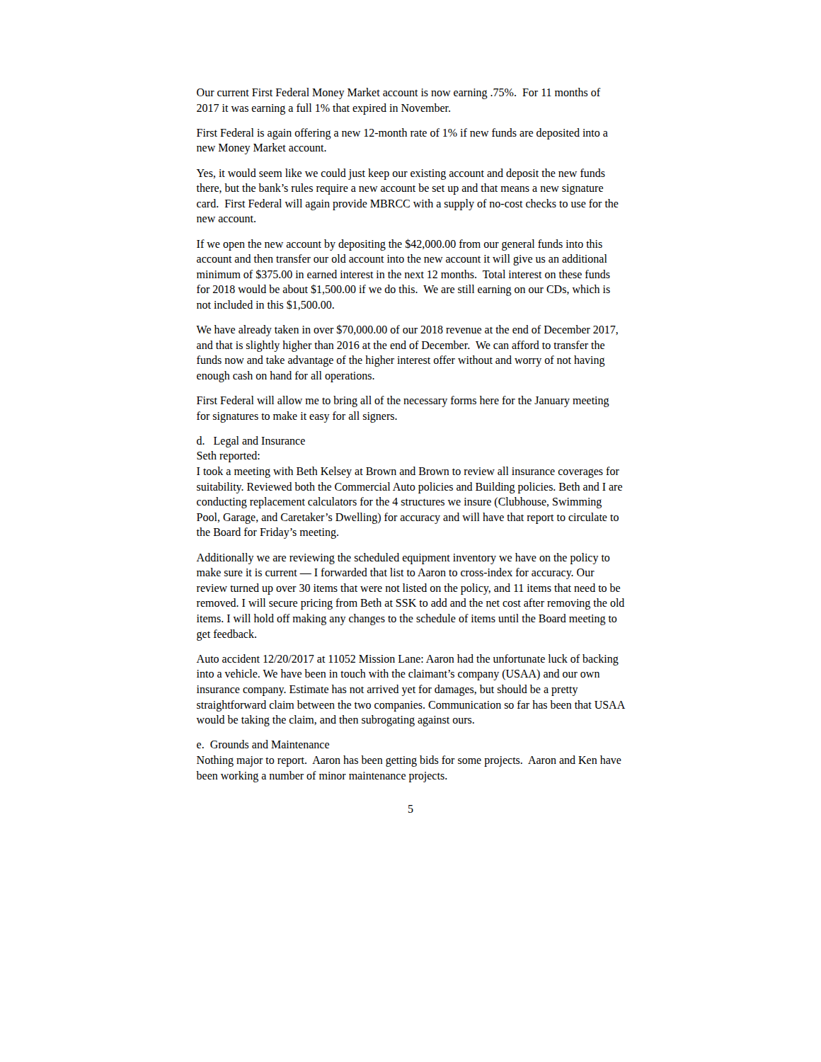Our current First Federal Money Market account is now earning .75%. For 11 months of 2017 it was earning a full 1% that expired in November.
First Federal is again offering a new 12-month rate of 1% if new funds are deposited into a new Money Market account.
Yes, it would seem like we could just keep our existing account and deposit the new funds there, but the bank’s rules require a new account be set up and that means a new signature card. First Federal will again provide MBRCC with a supply of no-cost checks to use for the new account.
If we open the new account by depositing the $42,000.00 from our general funds into this account and then transfer our old account into the new account it will give us an additional minimum of $375.00 in earned interest in the next 12 months. Total interest on these funds for 2018 would be about $1,500.00 if we do this. We are still earning on our CDs, which is not included in this $1,500.00.
We have already taken in over $70,000.00 of our 2018 revenue at the end of December 2017, and that is slightly higher than 2016 at the end of December. We can afford to transfer the funds now and take advantage of the higher interest offer without and worry of not having enough cash on hand for all operations.
First Federal will allow me to bring all of the necessary forms here for the January meeting for signatures to make it easy for all signers.
d. Legal and Insurance
Seth reported:
I took a meeting with Beth Kelsey at Brown and Brown to review all insurance coverages for suitability. Reviewed both the Commercial Auto policies and Building policies. Beth and I are conducting replacement calculators for the 4 structures we insure (Clubhouse, Swimming Pool, Garage, and Caretaker’s Dwelling) for accuracy and will have that report to circulate to the Board for Friday’s meeting.
Additionally we are reviewing the scheduled equipment inventory we have on the policy to make sure it is current — I forwarded that list to Aaron to cross-index for accuracy. Our review turned up over 30 items that were not listed on the policy, and 11 items that need to be removed. I will secure pricing from Beth at SSK to add and the net cost after removing the old items. I will hold off making any changes to the schedule of items until the Board meeting to get feedback.
Auto accident 12/20/2017 at 11052 Mission Lane: Aaron had the unfortunate luck of backing into a vehicle. We have been in touch with the claimant’s company (USAA) and our own insurance company. Estimate has not arrived yet for damages, but should be a pretty straightforward claim between the two companies. Communication so far has been that USAA would be taking the claim, and then subrogating against ours.
e. Grounds and Maintenance
Nothing major to report. Aaron has been getting bids for some projects. Aaron and Ken have been working a number of minor maintenance projects.
5